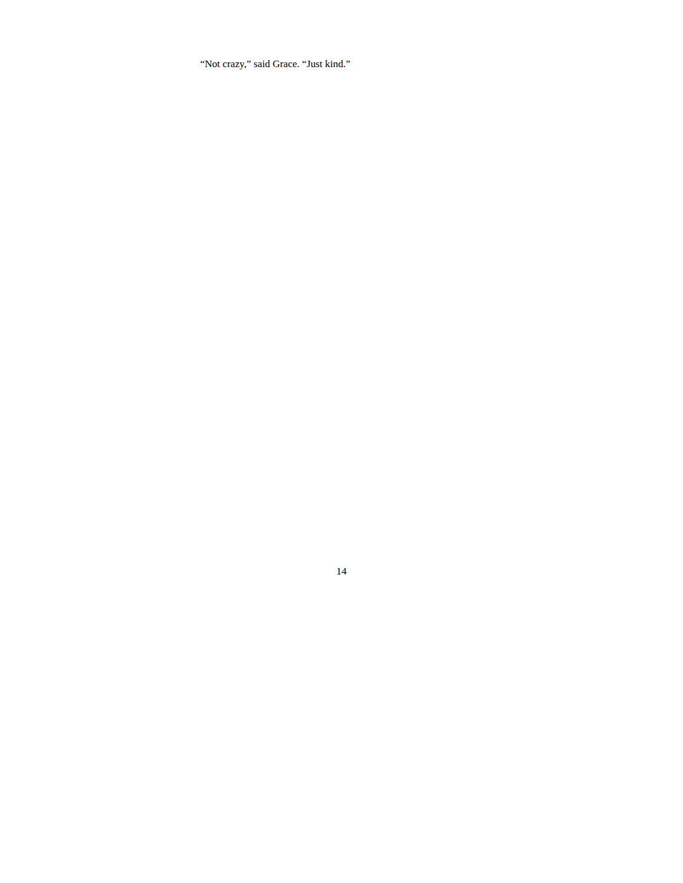“Not crazy,” said Grace. “Just kind.”
14